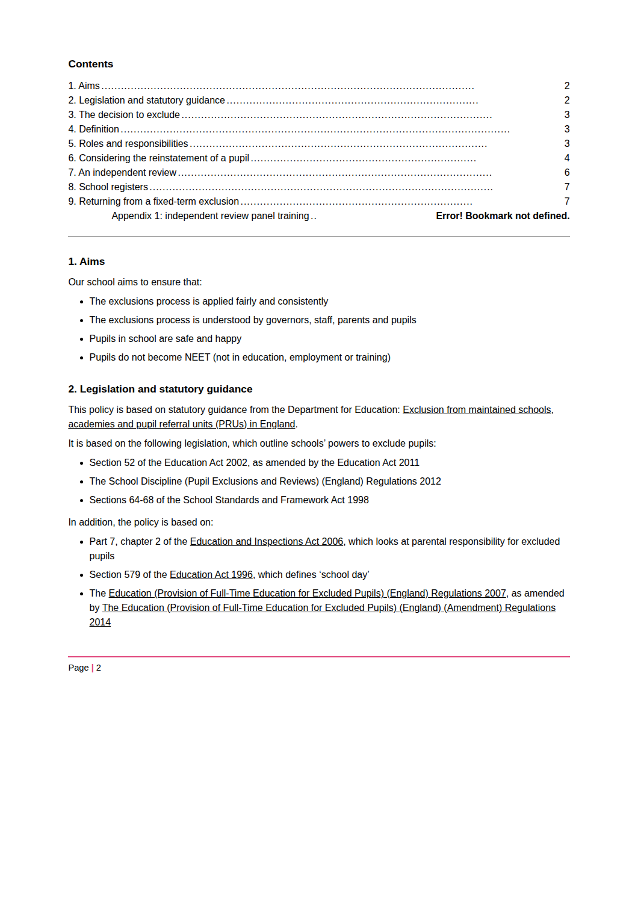Contents
1. Aims.................................................................................................................. 2
2. Legislation and statutory guidance............................................................................. 2
3. The decision to exclude............................................................................................... 3
4. Definition....................................................................................................................... 3
5. Roles and responsibilities........................................................................................... 3
6. Considering the reinstatement of a pupil..................................................................... 4
7. An independent review................................................................................................ 6
8. School registers......................................................................................................... 7
9. Returning from a fixed-term exclusion....................................................................... 7
Appendix 1: independent review panel training.. Error! Bookmark not defined.
1. Aims
Our school aims to ensure that:
The exclusions process is applied fairly and consistently
The exclusions process is understood by governors, staff, parents and pupils
Pupils in school are safe and happy
Pupils do not become NEET (not in education, employment or training)
2. Legislation and statutory guidance
This policy is based on statutory guidance from the Department for Education: Exclusion from maintained schools, academies and pupil referral units (PRUs) in England.
It is based on the following legislation, which outline schools’ powers to exclude pupils:
Section 52 of the Education Act 2002, as amended by the Education Act 2011
The School Discipline (Pupil Exclusions and Reviews) (England) Regulations 2012
Sections 64-68 of the School Standards and Framework Act 1998
In addition, the policy is based on:
Part 7, chapter 2 of the Education and Inspections Act 2006, which looks at parental responsibility for excluded pupils
Section 579 of the Education Act 1996, which defines ‘school day’
The Education (Provision of Full-Time Education for Excluded Pupils) (England) Regulations 2007, as amended by The Education (Provision of Full-Time Education for Excluded Pupils) (England) (Amendment) Regulations 2014
Page | 2